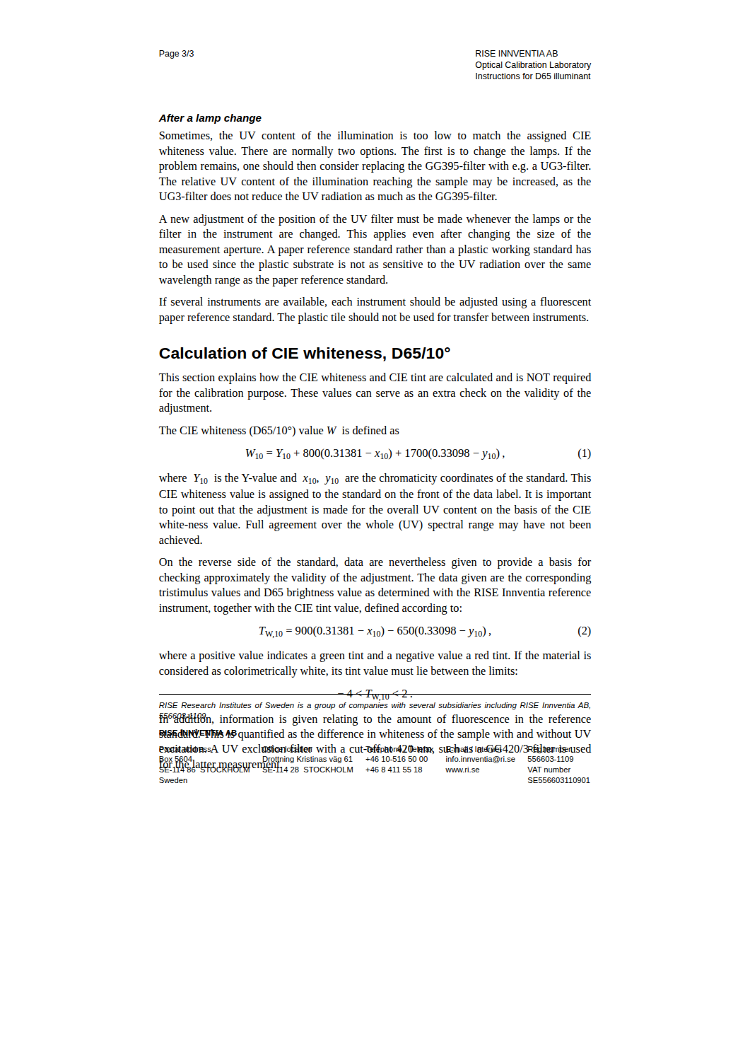Page 3/3
RISE INNVENTIA AB
Optical Calibration Laboratory
Instructions for D65 illuminant
After a lamp change
Sometimes, the UV content of the illumination is too low to match the assigned CIE whiteness value. There are normally two options. The first is to change the lamps. If the problem remains, one should then consider replacing the GG395-filter with e.g. a UG3-filter. The relative UV content of the illumination reaching the sample may be increased, as the UG3-filter does not reduce the UV radiation as much as the GG395-filter.
A new adjustment of the position of the UV filter must be made whenever the lamps or the filter in the instrument are changed. This applies even after changing the size of the measurement aperture. A paper reference standard rather than a plastic working standard has to be used since the plastic substrate is not as sensitive to the UV radiation over the same wavelength range as the paper reference standard.
If several instruments are available, each instrument should be adjusted using a fluorescent paper reference standard. The plastic tile should not be used for transfer between instruments.
Calculation of CIE whiteness, D65/10°
This section explains how the CIE whiteness and CIE tint are calculated and is NOT required for the calibration purpose. These values can serve as an extra check on the validity of the adjustment.
The CIE whiteness (D65/10°) value W is defined as
W10 = Y10 + 800(0.31381 − x10) + 1700(0.33098 − y10) , (1)
where Y10 is the Y-value and x10, y10 are the chromaticity coordinates of the standard. This CIE whiteness value is assigned to the standard on the front of the data label. It is important to point out that the adjustment is made for the overall UV content on the basis of the CIE white-ness value. Full agreement over the whole (UV) spectral range may have not been achieved.
On the reverse side of the standard, data are nevertheless given to provide a basis for checking approximately the validity of the adjustment. The data given are the corresponding tristimulus values and D65 brightness value as determined with the RISE Innventia reference instrument, together with the CIE tint value, defined according to:
TW,10 = 900(0.31381 − x10) − 650(0.33098 − y10) , (2)
where a positive value indicates a green tint and a negative value a red tint. If the material is considered as colorimetrically white, its tint value must lie between the limits:
− 4 < TW,10 < 2 .
In addition, information is given relating to the amount of fluorescence in the reference standard. This is quantified as the difference in whiteness of the sample with and without UV excitation. A UV exclusion filter with a cut-off at 420 nm, such as a GG420/3-filter is used for the latter measurement.
RISE Research Institutes of Sweden is a group of companies with several subsidiaries including RISE Innventia AB, 556603-1109,
RISE INNVENTIA AB
| Postal address | Office location | Telephone / Telefax | E-mail / Internet | Reg.number |
| Box 5604 | Drottning Kristinas väg 61 | +46 10-516 50 00 | info.innventia@ri.se | 556603-1109 |
| SE-114 86 STOCKHOLM | SE-114 28 STOCKHOLM | +46 8 411 55 18 | www.ri.se | VAT number |
| Sweden | | | | SE556603110901 |